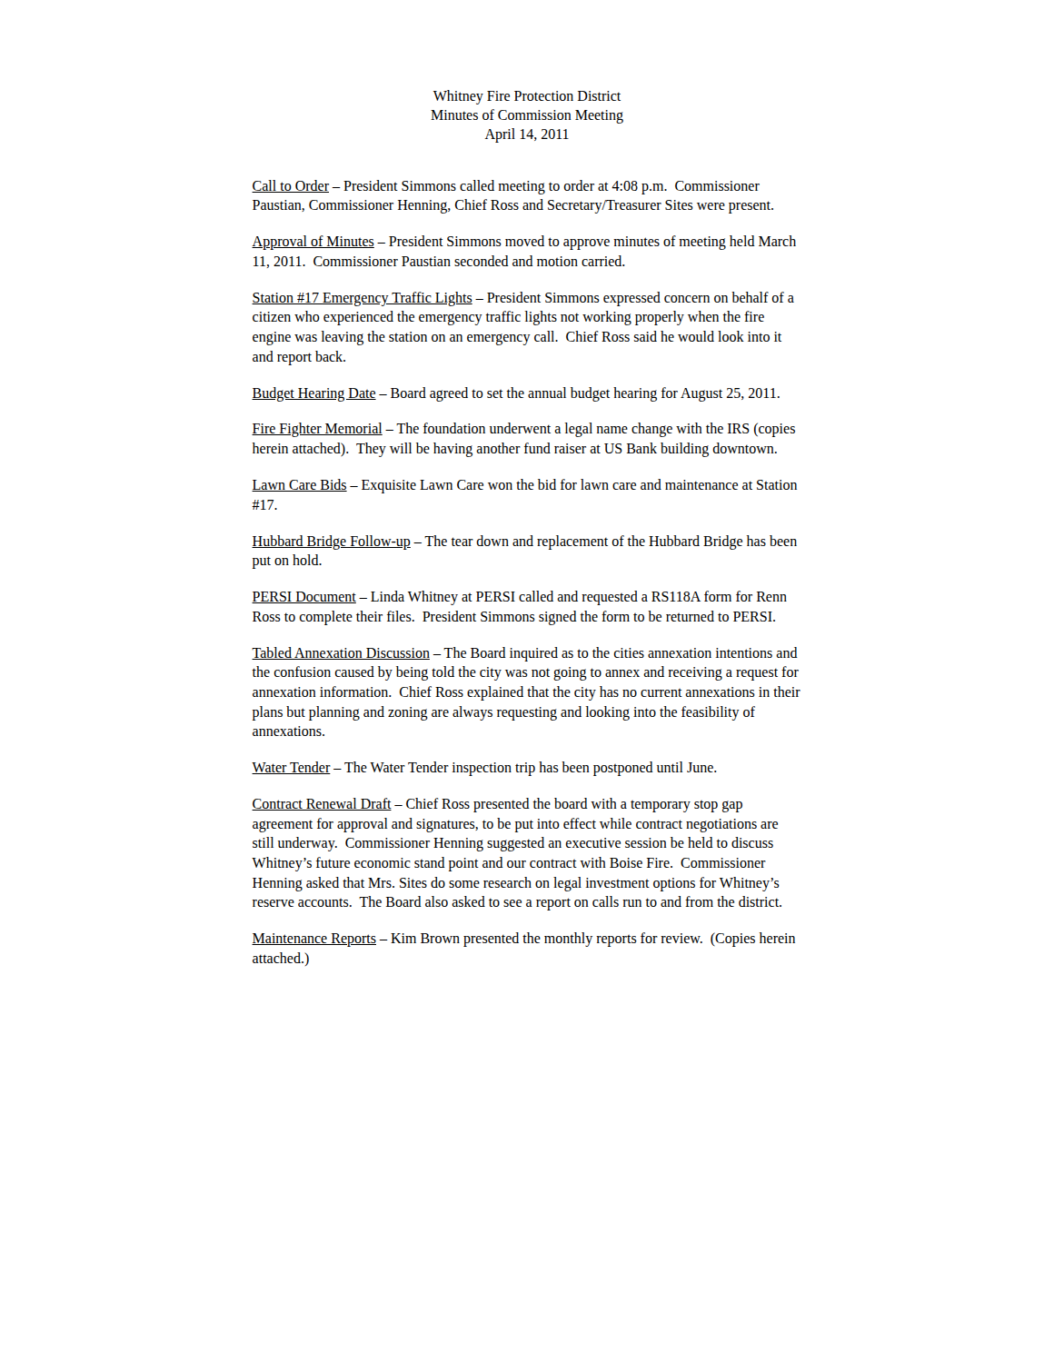Whitney Fire Protection District
Minutes of Commission Meeting
April 14, 2011
Call to Order – President Simmons called meeting to order at 4:08 p.m. Commissioner Paustian, Commissioner Henning, Chief Ross and Secretary/Treasurer Sites were present.
Approval of Minutes – President Simmons moved to approve minutes of meeting held March 11, 2011. Commissioner Paustian seconded and motion carried.
Station #17 Emergency Traffic Lights – President Simmons expressed concern on behalf of a citizen who experienced the emergency traffic lights not working properly when the fire engine was leaving the station on an emergency call. Chief Ross said he would look into it and report back.
Budget Hearing Date – Board agreed to set the annual budget hearing for August 25, 2011.
Fire Fighter Memorial – The foundation underwent a legal name change with the IRS (copies herein attached). They will be having another fund raiser at US Bank building downtown.
Lawn Care Bids – Exquisite Lawn Care won the bid for lawn care and maintenance at Station #17.
Hubbard Bridge Follow-up – The tear down and replacement of the Hubbard Bridge has been put on hold.
PERSI Document – Linda Whitney at PERSI called and requested a RS118A form for Renn Ross to complete their files. President Simmons signed the form to be returned to PERSI.
Tabled Annexation Discussion – The Board inquired as to the cities annexation intentions and the confusion caused by being told the city was not going to annex and receiving a request for annexation information. Chief Ross explained that the city has no current annexations in their plans but planning and zoning are always requesting and looking into the feasibility of annexations.
Water Tender – The Water Tender inspection trip has been postponed until June.
Contract Renewal Draft – Chief Ross presented the board with a temporary stop gap agreement for approval and signatures, to be put into effect while contract negotiations are still underway. Commissioner Henning suggested an executive session be held to discuss Whitney’s future economic stand point and our contract with Boise Fire. Commissioner Henning asked that Mrs. Sites do some research on legal investment options for Whitney’s reserve accounts. The Board also asked to see a report on calls run to and from the district.
Maintenance Reports – Kim Brown presented the monthly reports for review. (Copies herein attached.)